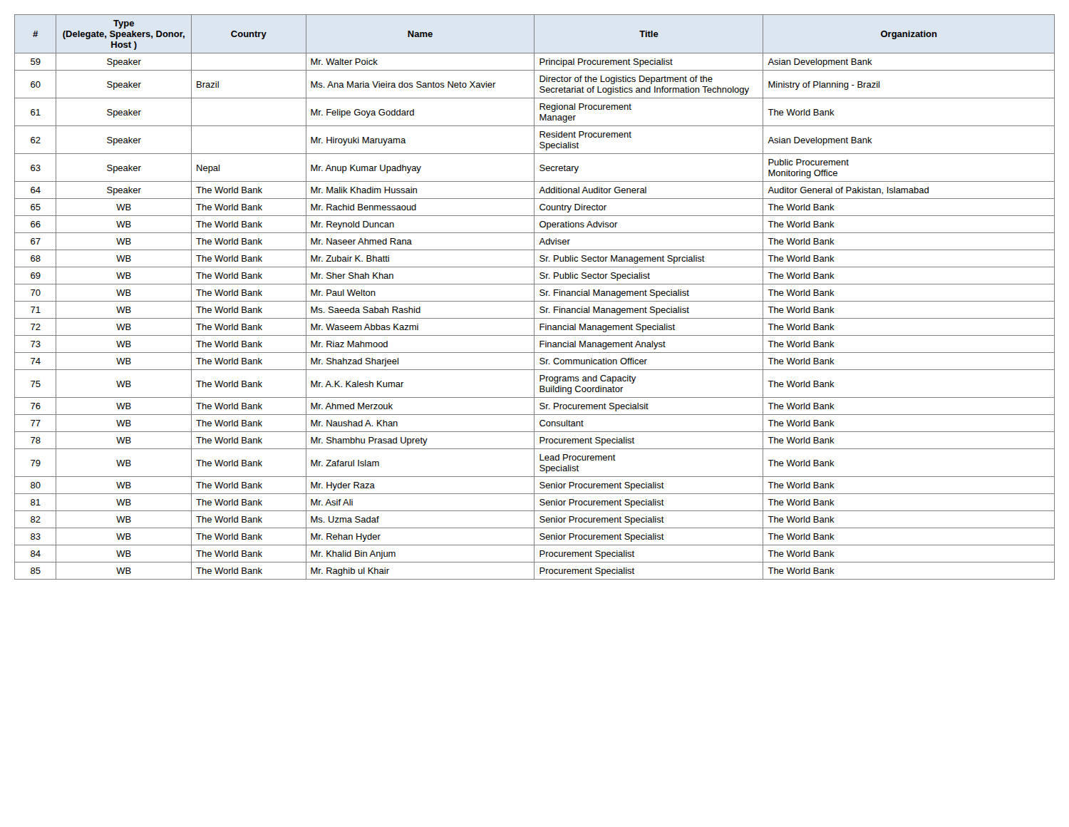| # | Type (Delegate, Speakers, Donor, Host ) | Country | Name | Title | Organization |
| --- | --- | --- | --- | --- | --- |
| 59 | Speaker | | Mr. Walter Poick | Principal Procurement Specialist | Asian Development Bank |
| 60 | Speaker | Brazil | Ms. Ana Maria Vieira dos Santos Neto Xavier | Director of the Logistics Department of the Secretariat of Logistics and Information Technology | Ministry of Planning - Brazil |
| 61 | Speaker | | Mr. Felipe Goya Goddard | Regional Procurement Manager | The World Bank |
| 62 | Speaker | | Mr. Hiroyuki Maruyama | Resident Procurement Specialist | Asian Development Bank |
| 63 | Speaker | Nepal | Mr. Anup Kumar Upadhyay | Secretary | Public Procurement Monitoring Office |
| 64 | Speaker | The World Bank | Mr. Malik Khadim Hussain | Additional Auditor General | Auditor General of Pakistan, Islamabad |
| 65 | WB | The World Bank | Mr. Rachid Benmessaoud | Country Director | The World Bank |
| 66 | WB | The World Bank | Mr. Reynold Duncan | Operations Advisor | The World Bank |
| 67 | WB | The World Bank | Mr. Naseer Ahmed Rana | Adviser | The World Bank |
| 68 | WB | The World Bank | Mr. Zubair K. Bhatti | Sr. Public Sector Management Sprcialist | The World Bank |
| 69 | WB | The World Bank | Mr. Sher Shah Khan | Sr. Public Sector Specialist | The World Bank |
| 70 | WB | The World Bank | Mr. Paul Welton | Sr. Financial Management Specialist | The World Bank |
| 71 | WB | The World Bank | Ms. Saeeda Sabah Rashid | Sr. Financial Management Specialist | The World Bank |
| 72 | WB | The World Bank | Mr. Waseem Abbas Kazmi | Financial Management Specialist | The World Bank |
| 73 | WB | The World Bank | Mr. Riaz Mahmood | Financial Management Analyst | The World Bank |
| 74 | WB | The World Bank | Mr. Shahzad Sharjeel | Sr. Communication Officer | The World Bank |
| 75 | WB | The World Bank | Mr. A.K. Kalesh Kumar | Programs and Capacity Building Coordinator | The World Bank |
| 76 | WB | The World Bank | Mr. Ahmed Merzouk | Sr. Procurement Specialsit | The World Bank |
| 77 | WB | The World Bank | Mr. Naushad A. Khan | Consultant | The World Bank |
| 78 | WB | The World Bank | Mr. Shambhu Prasad Uprety | Procurement Specialist | The World Bank |
| 79 | WB | The World Bank | Mr. Zafarul Islam | Lead Procurement Specialist | The World Bank |
| 80 | WB | The World Bank | Mr. Hyder Raza | Senior Procurement Specialist | The World Bank |
| 81 | WB | The World Bank | Mr. Asif Ali | Senior Procurement Specialist | The World Bank |
| 82 | WB | The World Bank | Ms. Uzma Sadaf | Senior Procurement Specialist | The World Bank |
| 83 | WB | The World Bank | Mr. Rehan Hyder | Senior Procurement Specialist | The World Bank |
| 84 | WB | The World Bank | Mr. Khalid Bin Anjum | Procurement Specialist | The World Bank |
| 85 | WB | The World Bank | Mr. Raghib ul Khair | Procurement Specialist | The World Bank |